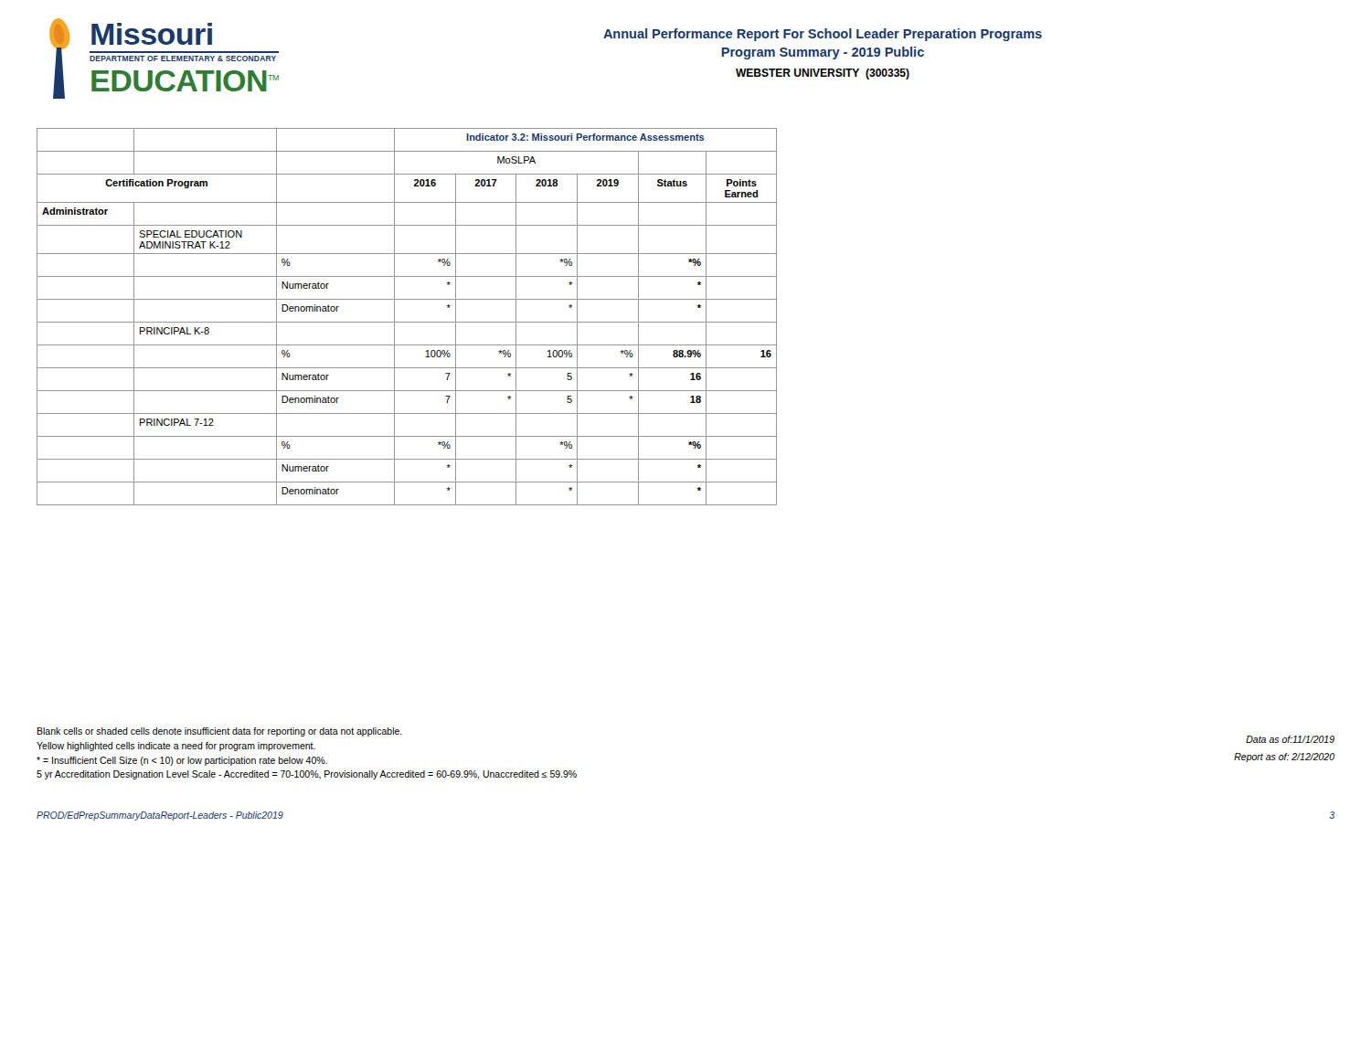Missouri
DEPARTMENT OF ELEMENTARY & SECONDARY
EDUCATIONTM
Annual Performance Report For School Leader Preparation Programs
Program Summary - 2019 Public
WEBSTER UNIVERSITY (300335)
| | | | Indicator 3.2: Missouri Performance Assessments |
| | | | MoSLPA | | |
| Certification Program | | 2016 | 2017 | 2018 | 2019 | Status | Points Earned |
| Administrator | | | | | | | | |
| | SPECIAL EDUCATION ADMINISTRAT K-12 | | | | | | | |
| | | % | *% | | *% | | *% | |
| | | Numerator | * | | * | | * | |
| | | Denominator | * | | * | | * | |
| | PRINCIPAL K-8 | | | | | | | |
| | | % | 100% | *% | 100% | *% | 88.9% | 16 |
| | | Numerator | 7 | * | 5 | * | 16 | |
| | | Denominator | 7 | * | 5 | * | 18 | |
| | PRINCIPAL 7-12 | | | | | | | |
| | | % | *% | | *% | | *% | |
| | | Numerator | * | | * | | * | |
| | | Denominator | * | | * | | * | |
Blank cells or shaded cells denote insufficient data for reporting or data not applicable.
Yellow highlighted cells indicate a need for program improvement.
* = Insufficient Cell Size (n < 10) or low participation rate below 40%.
5 yr Accreditation Designation Level Scale - Accredited = 70-100%, Provisionally Accredited = 60-69.9%, Unaccredited ≤ 59.9%
Data as of:11/1/2019
Report as of: 2/12/2020
PROD/EdPrepSummaryDataReport-Leaders - Public2019 3